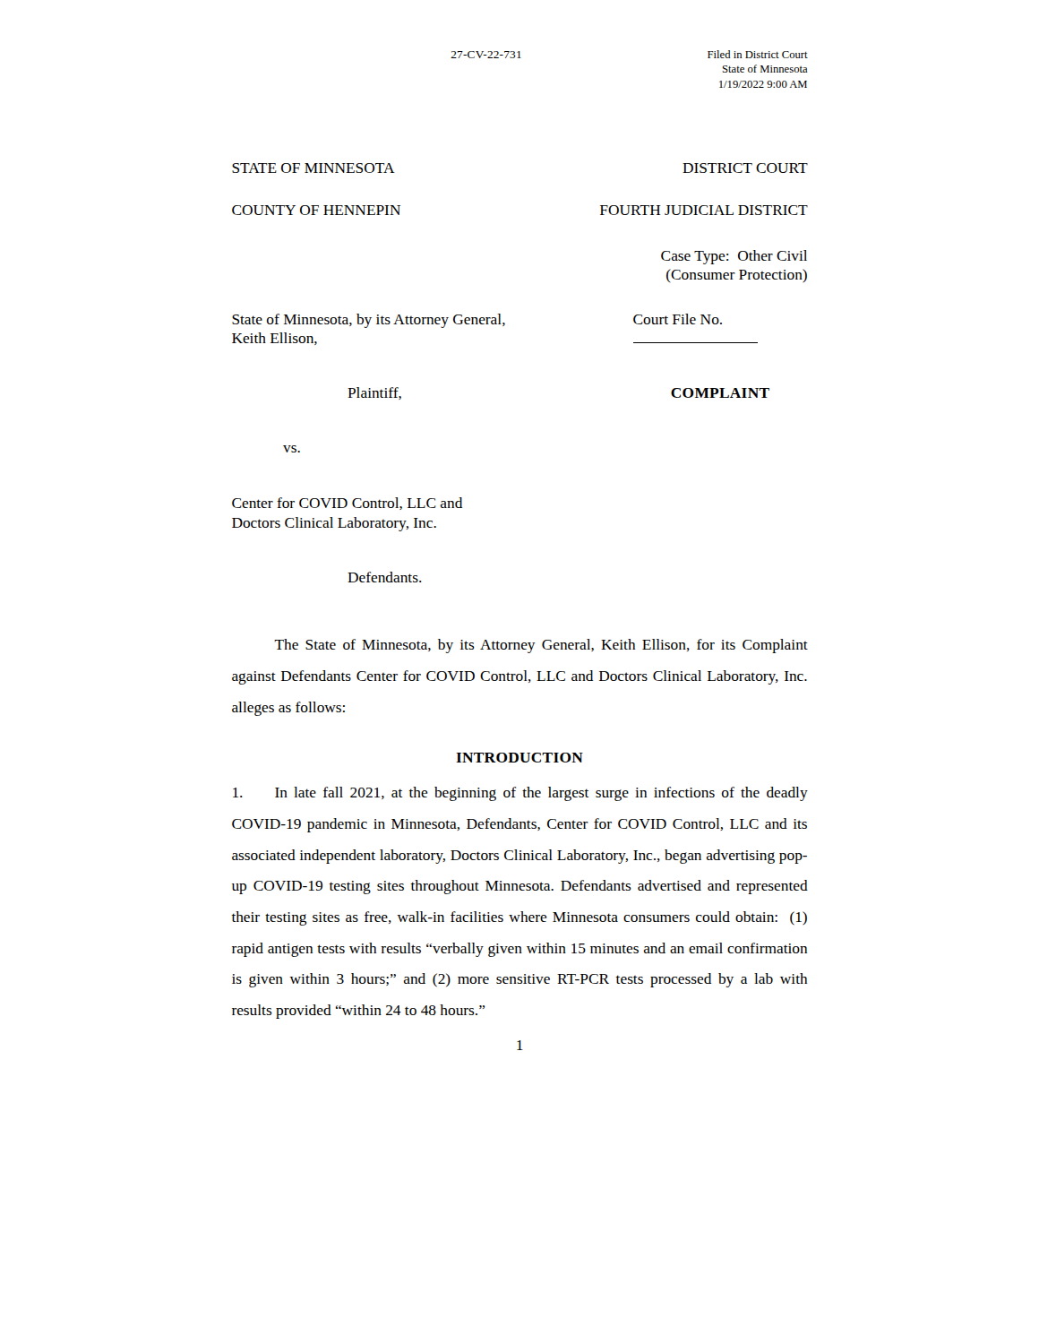27-CV-22-731
Filed in District Court
State of Minnesota
1/19/2022 9:00 AM
STATE OF MINNESOTA
DISTRICT COURT
COUNTY OF HENNEPIN
FOURTH JUDICIAL DISTRICT
Case Type: Other Civil
(Consumer Protection)
State of Minnesota, by its Attorney General,
Keith Ellison,
Court File No.
Plaintiff,
COMPLAINT
vs.
Center for COVID Control, LLC and
Doctors Clinical Laboratory, Inc.
Defendants.
The State of Minnesota, by its Attorney General, Keith Ellison, for its Complaint against Defendants Center for COVID Control, LLC and Doctors Clinical Laboratory, Inc. alleges as follows:
INTRODUCTION
1. In late fall 2021, at the beginning of the largest surge in infections of the deadly COVID-19 pandemic in Minnesota, Defendants, Center for COVID Control, LLC and its associated independent laboratory, Doctors Clinical Laboratory, Inc., began advertising pop-up COVID-19 testing sites throughout Minnesota. Defendants advertised and represented their testing sites as free, walk-in facilities where Minnesota consumers could obtain: (1) rapid antigen tests with results “verbally given within 15 minutes and an email confirmation is given within 3 hours;” and (2) more sensitive RT-PCR tests processed by a lab with results provided “within 24 to 48 hours.”
1